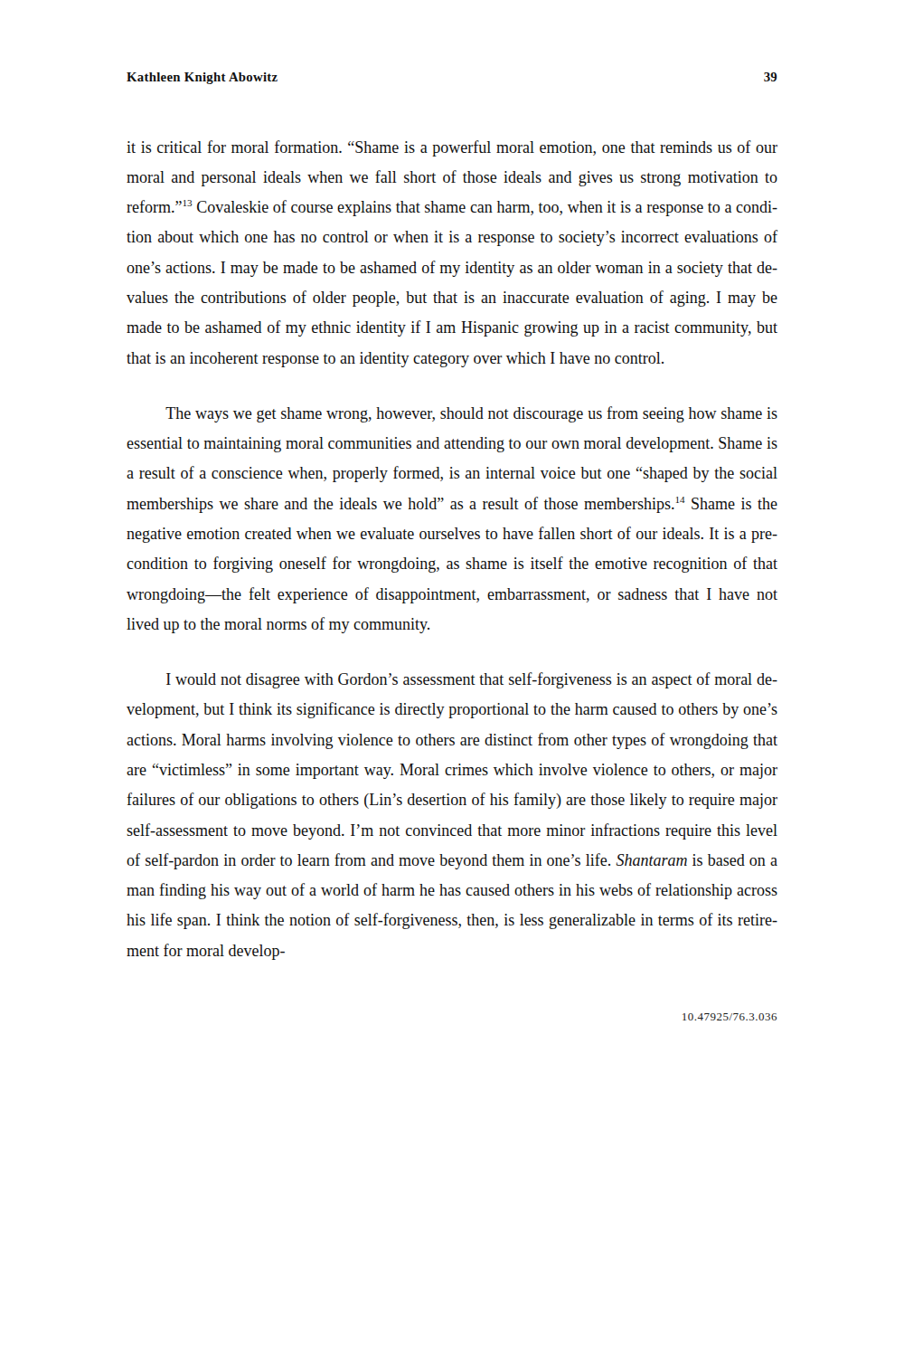Kathleen Knight Abowitz 39
it is critical for moral formation. “Shame is a powerful moral emotion, one that reminds us of our moral and personal ideals when we fall short of those ideals and gives us strong motivation to reform.”13 Covaleskie of course explains that shame can harm, too, when it is a response to a condition about which one has no control or when it is a response to society’s incorrect evaluations of one’s actions. I may be made to be ashamed of my identity as an older woman in a society that devalues the contributions of older people, but that is an inaccurate evaluation of aging. I may be made to be ashamed of my ethnic identity if I am Hispanic growing up in a racist community, but that is an incoherent response to an identity category over which I have no control.
The ways we get shame wrong, however, should not discourage us from seeing how shame is essential to maintaining moral communities and attending to our own moral development. Shame is a result of a conscience when, properly formed, is an internal voice but one “shaped by the social memberships we share and the ideals we hold” as a result of those memberships.14 Shame is the negative emotion created when we evaluate ourselves to have fallen short of our ideals. It is a precondition to forgiving oneself for wrongdoing, as shame is itself the emotive recognition of that wrongdoing—the felt experience of disappointment, embarrassment, or sadness that I have not lived up to the moral norms of my community.
I would not disagree with Gordon’s assessment that self-forgiveness is an aspect of moral development, but I think its significance is directly proportional to the harm caused to others by one’s actions. Moral harms involving violence to others are distinct from other types of wrongdoing that are “victimless” in some important way. Moral crimes which involve violence to others, or major failures of our obligations to others (Lin’s desertion of his family) are those likely to require major self-assessment to move beyond. I’m not convinced that more minor infractions require this level of self-pardon in order to learn from and move beyond them in one’s life. Shantaram is based on a man finding his way out of a world of harm he has caused others in his webs of relationship across his life span. I think the notion of self-forgiveness, then, is less generalizable in terms of its retirement for moral develop-
10.47925/76.3.036